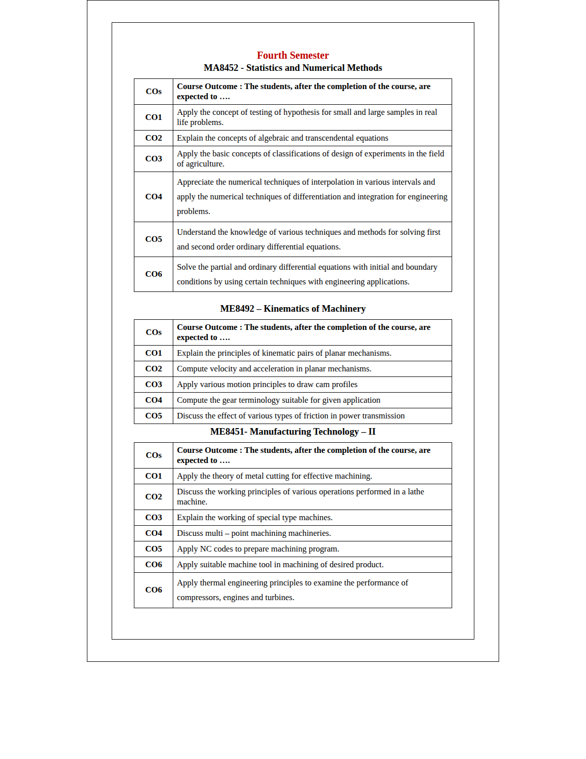Fourth Semester
MA8452 - Statistics and Numerical Methods
| COs | Course Outcome : The students, after the completion of the course, are expected to …. |
| --- | --- |
| CO1 | Apply the concept of testing of hypothesis for small and large samples in real life problems. |
| CO2 | Explain the concepts of algebraic and transcendental equations |
| CO3 | Apply the basic concepts of classifications of design of experiments in the field of agriculture. |
| CO4 | Appreciate the numerical techniques of interpolation in various intervals and apply the numerical techniques of differentiation and integration for engineering problems. |
| CO5 | Understand the knowledge of various techniques and methods for solving first and second order ordinary differential equations. |
| CO6 | Solve the partial and ordinary differential equations with initial and boundary conditions by using certain techniques with engineering applications. |
ME8492 – Kinematics of Machinery
| COs | Course Outcome : The students, after the completion of the course, are expected to …. |
| --- | --- |
| CO1 | Explain the principles of kinematic pairs of planar mechanisms. |
| CO2 | Compute velocity and acceleration in planar mechanisms. |
| CO3 | Apply various motion principles to draw cam profiles |
| CO4 | Compute the gear terminology suitable for given application |
| CO5 | Discuss the effect of various types of friction in power transmission |
ME8451- Manufacturing Technology – II
| COs | Course Outcome : The students, after the completion of the course, are expected to …. |
| --- | --- |
| CO1 | Apply the theory of metal cutting for effective machining. |
| CO2 | Discuss the working principles of various operations performed in a lathe machine. |
| CO3 | Explain the working of special type machines. |
| CO4 | Discuss multi – point machining machineries. |
| CO5 | Apply NC codes to prepare machining program. |
| CO6 | Apply suitable machine tool in machining of desired product. |
| CO6 | Apply thermal engineering principles to examine the performance of compressors, engines and turbines. |